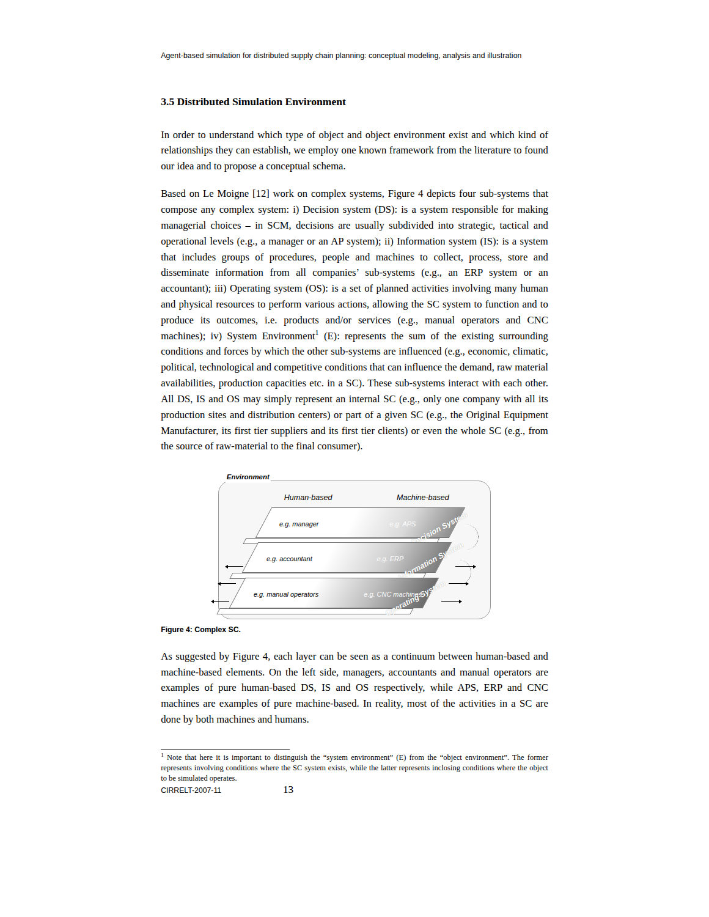Agent-based simulation for distributed supply chain planning: conceptual modeling, analysis and illustration
3.5 Distributed Simulation Environment
In order to understand which type of object and object environment exist and which kind of relationships they can establish, we employ one known framework from the literature to found our idea and to propose a conceptual schema.
Based on Le Moigne [12] work on complex systems, Figure 4 depicts four sub-systems that compose any complex system: i) Decision system (DS): is a system responsible for making managerial choices – in SCM, decisions are usually subdivided into strategic, tactical and operational levels (e.g., a manager or an AP system); ii) Information system (IS): is a system that includes groups of procedures, people and machines to collect, process, store and disseminate information from all companies’ sub-systems (e.g., an ERP system or an accountant); iii) Operating system (OS): is a set of planned activities involving many human and physical resources to perform various actions, allowing the SC system to function and to produce its outcomes, i.e. products and/or services (e.g., manual operators and CNC machines); iv) System Environment1 (E): represents the sum of the existing surrounding conditions and forces by which the other sub-systems are influenced (e.g., economic, climatic, political, technological and competitive conditions that can influence the demand, raw material availabilities, production capacities etc. in a SC). These sub-systems interact with each other. All DS, IS and OS may simply represent an internal SC (e.g., only one company with all its production sites and distribution centers) or part of a given SC (e.g., the Original Equipment Manufacturer, its first tier suppliers and its first tier clients) or even the whole SC (e.g., from the source of raw-material to the final consumer).
Environment
Human-based
Machine-based
e.g. manager
e.g. APS
Decision System
e.g. accountant
e.g. ERP
Information System
e.g. manual operators
e.g. CNC machines
Operating System
Figure 4: Complex SC.
As suggested by Figure 4, each layer can be seen as a continuum between human-based and machine-based elements. On the left side, managers, accountants and manual operators are examples of pure human-based DS, IS and OS respectively, while APS, ERP and CNC machines are examples of pure machine-based. In reality, most of the activities in a SC are done by both machines and humans.
1 Note that here it is important to distinguish the “system environment” (E) from the “object environment”. The former represents involving conditions where the SC system exists, while the latter represents inclosing conditions where the object to be simulated operates.
CIRRELT-2007-11
13